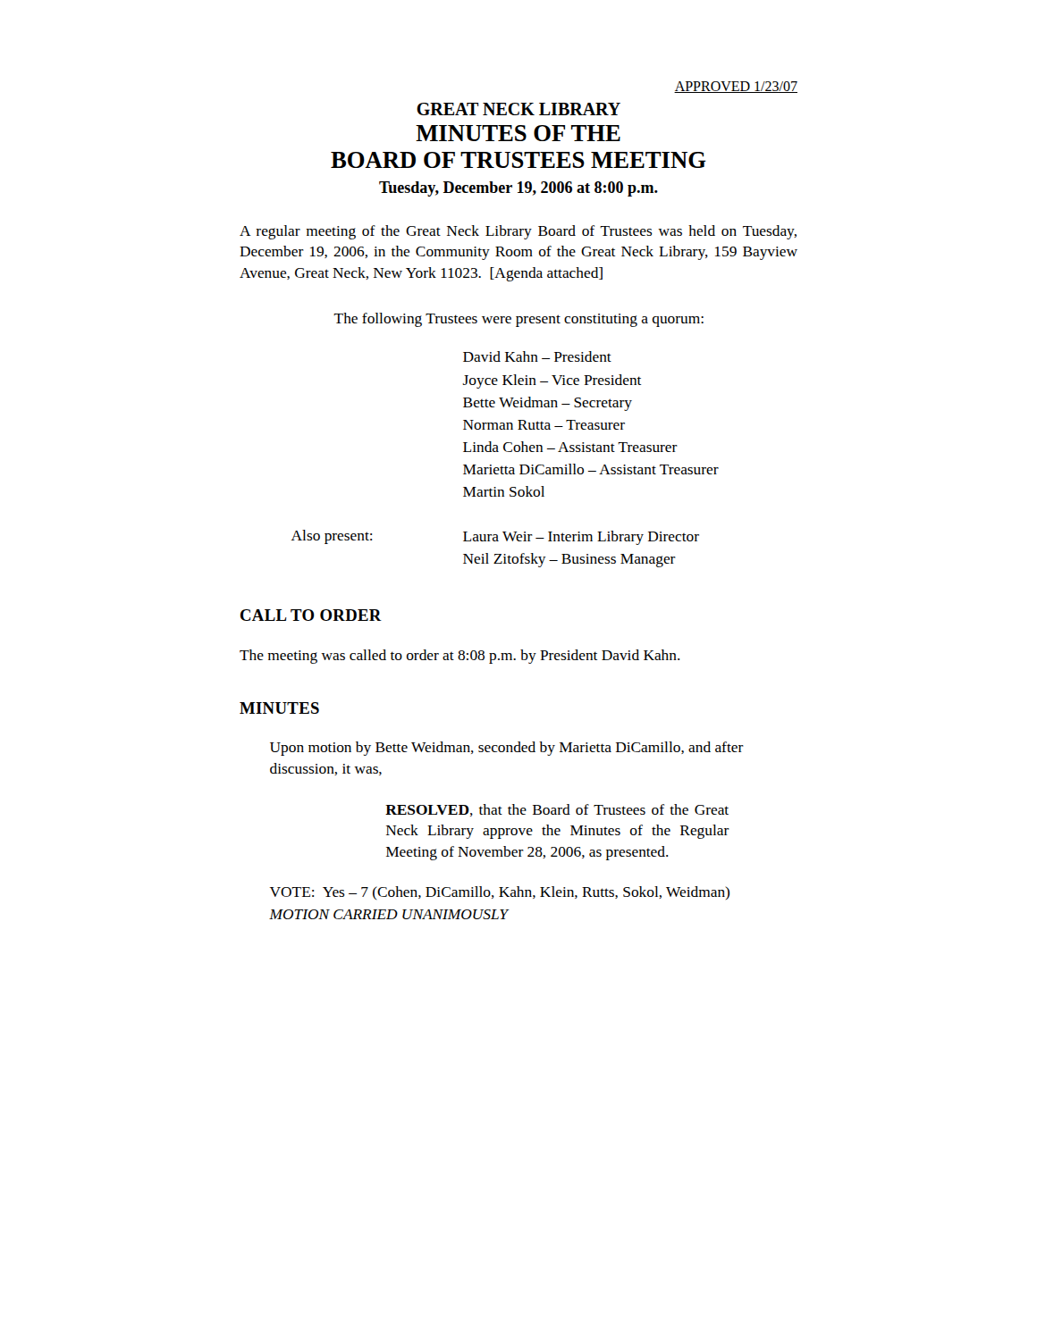APPROVED 1/23/07
GREAT NECK LIBRARY
MINUTES OF THE
BOARD OF TRUSTEES MEETING
Tuesday, December 19, 2006 at 8:00 p.m.
A regular meeting of the Great Neck Library Board of Trustees was held on Tuesday, December 19, 2006, in the Community Room of the Great Neck Library, 159 Bayview Avenue, Great Neck, New York 11023. [Agenda attached]
The following Trustees were present constituting a quorum:
David Kahn – President
Joyce Klein – Vice President
Bette Weidman – Secretary
Norman Rutta – Treasurer
Linda Cohen – Assistant Treasurer
Marietta DiCamillo – Assistant Treasurer
Martin Sokol
Also present:
Laura Weir – Interim Library Director
Neil Zitofsky – Business Manager
CALL TO ORDER
The meeting was called to order at 8:08 p.m. by President David Kahn.
MINUTES
Upon motion by Bette Weidman, seconded by Marietta DiCamillo, and after discussion, it was,
RESOLVED, that the Board of Trustees of the Great Neck Library approve the Minutes of the Regular Meeting of November 28, 2006, as presented.
VOTE: Yes – 7 (Cohen, DiCamillo, Kahn, Klein, Rutts, Sokol, Weidman)
MOTION CARRIED UNANIMOUSLY